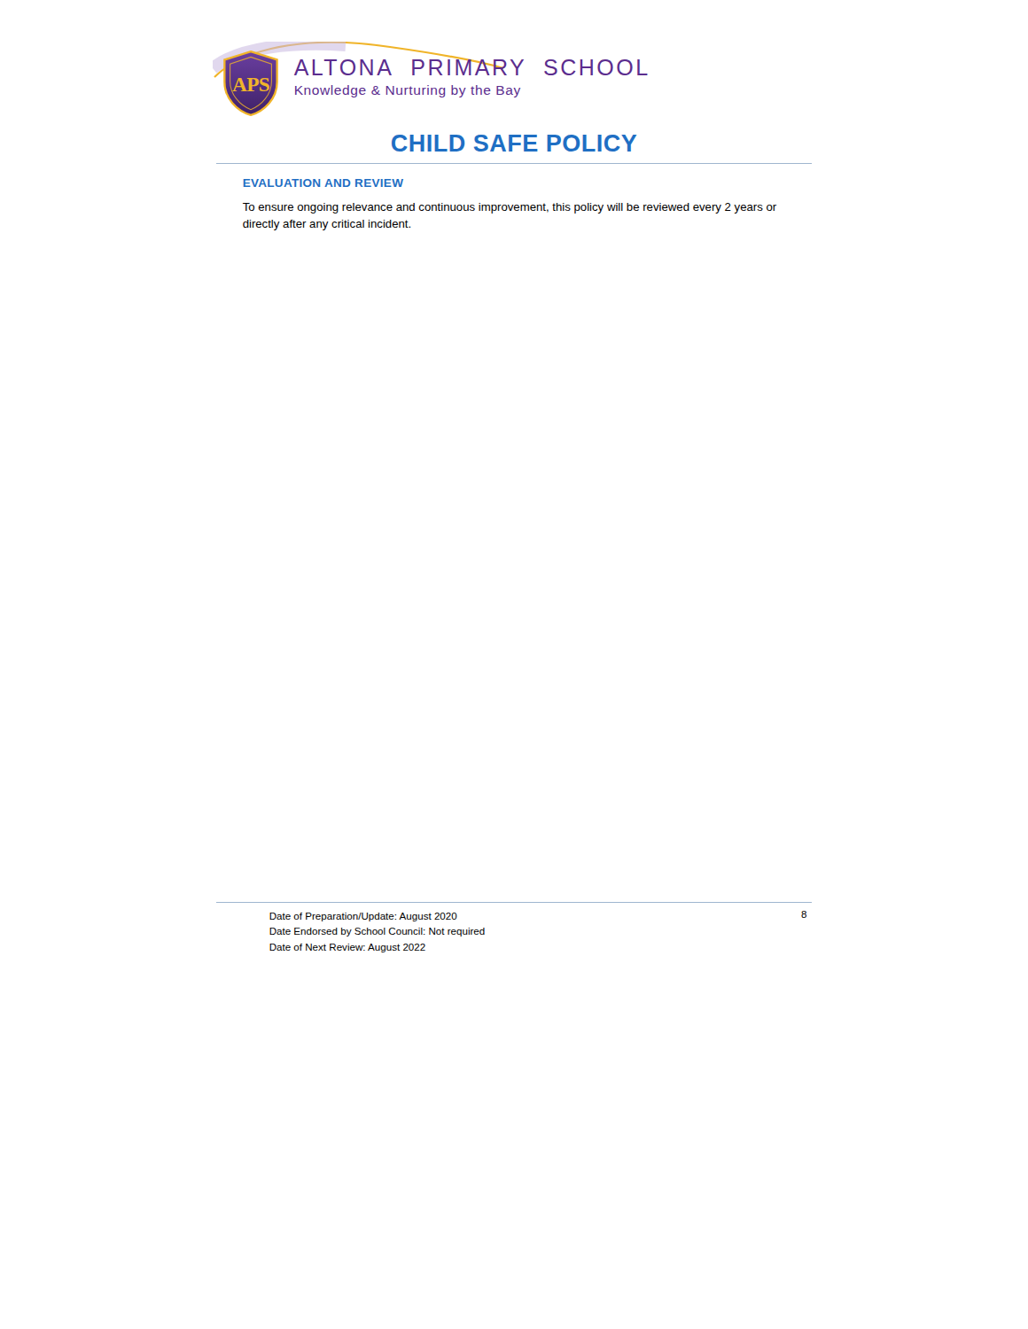APS
ALTONA PRIMARY SCHOOL
Knowledge & Nurturing by the Bay
CHILD SAFE POLICY
Evaluation and Review
To ensure ongoing relevance and continuous improvement, this policy will be reviewed every 2 years or directly after any critical incident.
Date of Preparation/Update: August 2020
Date Endorsed by School Council: Not required
Date of Next Review: August 2022
8